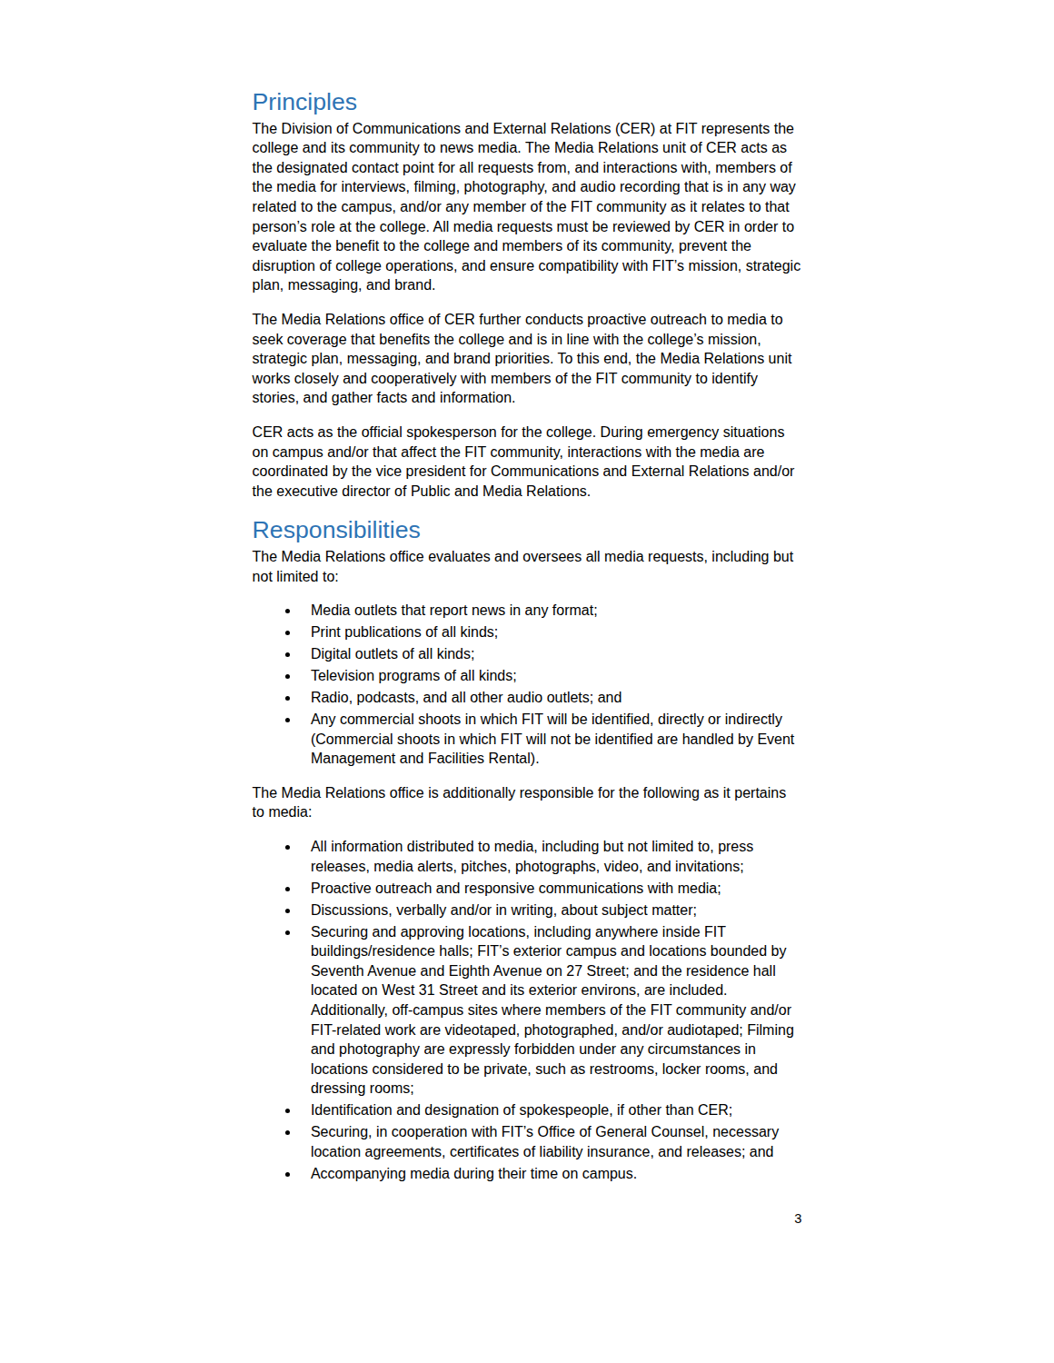Principles
The Division of Communications and External Relations (CER) at FIT represents the college and its community to news media. The Media Relations unit of CER acts as the designated contact point for all requests from, and interactions with, members of the media for interviews, filming, photography, and audio recording that is in any way related to the campus, and/or any member of the FIT community as it relates to that person’s role at the college. All media requests must be reviewed by CER in order to evaluate the benefit to the college and members of its community, prevent the disruption of college operations, and ensure compatibility with FIT’s mission, strategic plan, messaging, and brand.
The Media Relations office of CER further conducts proactive outreach to media to seek coverage that benefits the college and is in line with the college’s mission, strategic plan, messaging, and brand priorities. To this end, the Media Relations unit works closely and cooperatively with members of the FIT community to identify stories, and gather facts and information.
CER acts as the official spokesperson for the college. During emergency situations on campus and/or that affect the FIT community, interactions with the media are coordinated by the vice president for Communications and External Relations and/or the executive director of Public and Media Relations.
Responsibilities
The Media Relations office evaluates and oversees all media requests, including but not limited to:
Media outlets that report news in any format;
Print publications of all kinds;
Digital outlets of all kinds;
Television programs of all kinds;
Radio, podcasts, and all other audio outlets; and
Any commercial shoots in which FIT will be identified, directly or indirectly (Commercial shoots in which FIT will not be identified are handled by Event Management and Facilities Rental).
The Media Relations office is additionally responsible for the following as it pertains to media:
All information distributed to media, including but not limited to, press releases, media alerts, pitches, photographs, video, and invitations;
Proactive outreach and responsive communications with media;
Discussions, verbally and/or in writing, about subject matter;
Securing and approving locations, including anywhere inside FIT buildings/residence halls; FIT’s exterior campus and locations bounded by Seventh Avenue and Eighth Avenue on 27 Street; and the residence hall located on West 31 Street and its exterior environs, are included. Additionally, off-campus sites where members of the FIT community and/or FIT-related work are videotaped, photographed, and/or audiotaped; Filming and photography are expressly forbidden under any circumstances in locations considered to be private, such as restrooms, locker rooms, and dressing rooms;
Identification and designation of spokespeople, if other than CER;
Securing, in cooperation with FIT’s Office of General Counsel, necessary location agreements, certificates of liability insurance, and releases; and
Accompanying media during their time on campus.
3